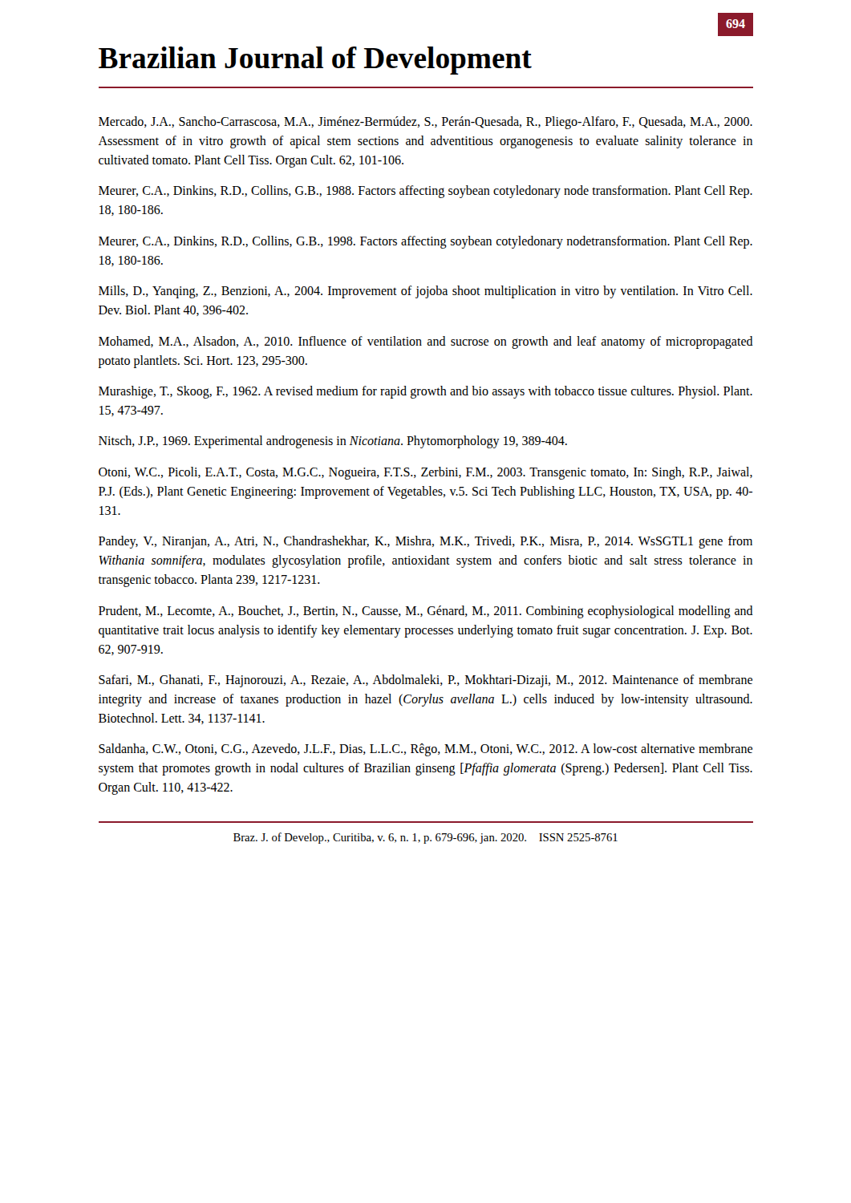694
Brazilian Journal of Development
Mercado, J.A., Sancho-Carrascosa, M.A., Jiménez-Bermúdez, S., Perán-Quesada, R., Pliego-Alfaro, F., Quesada, M.A., 2000. Assessment of in vitro growth of apical stem sections and adventitious organogenesis to evaluate salinity tolerance in cultivated tomato. Plant Cell Tiss. Organ Cult. 62, 101-106.
Meurer, C.A., Dinkins, R.D., Collins, G.B., 1988. Factors affecting soybean cotyledonary node transformation. Plant Cell Rep. 18, 180-186.
Meurer, C.A., Dinkins, R.D., Collins, G.B., 1998. Factors affecting soybean cotyledonary nodetransformation. Plant Cell Rep. 18, 180-186.
Mills, D., Yanqing, Z., Benzioni, A., 2004. Improvement of jojoba shoot multiplication in vitro by ventilation. In Vitro Cell. Dev. Biol. Plant 40, 396-402.
Mohamed, M.A., Alsadon, A., 2010. Influence of ventilation and sucrose on growth and leaf anatomy of micropropagated potato plantlets. Sci. Hort. 123, 295-300.
Murashige, T., Skoog, F., 1962. A revised medium for rapid growth and bio assays with tobacco tissue cultures. Physiol. Plant. 15, 473-497.
Nitsch, J.P., 1969. Experimental androgenesis in Nicotiana. Phytomorphology 19, 389-404.
Otoni, W.C., Picoli, E.A.T., Costa, M.G.C., Nogueira, F.T.S., Zerbini, F.M., 2003. Transgenic tomato, In: Singh, R.P., Jaiwal, P.J. (Eds.), Plant Genetic Engineering: Improvement of Vegetables, v.5. Sci Tech Publishing LLC, Houston, TX, USA, pp. 40-131.
Pandey, V., Niranjan, A., Atri, N., Chandrashekhar, K., Mishra, M.K., Trivedi, P.K., Misra, P., 2014. WsSGTL1 gene from Withania somnifera, modulates glycosylation profile, antioxidant system and confers biotic and salt stress tolerance in transgenic tobacco. Planta 239, 1217-1231.
Prudent, M., Lecomte, A., Bouchet, J., Bertin, N., Causse, M., Génard, M., 2011. Combining ecophysiological modelling and quantitative trait locus analysis to identify key elementary processes underlying tomato fruit sugar concentration. J. Exp. Bot. 62, 907-919.
Safari, M., Ghanati, F., Hajnorouzi, A., Rezaie, A., Abdolmaleki, P., Mokhtari-Dizaji, M., 2012. Maintenance of membrane integrity and increase of taxanes production in hazel (Corylus avellana L.) cells induced by low-intensity ultrasound. Biotechnol. Lett. 34, 1137-1141.
Saldanha, C.W., Otoni, C.G., Azevedo, J.L.F., Dias, L.L.C., Rêgo, M.M., Otoni, W.C., 2012. A low-cost alternative membrane system that promotes growth in nodal cultures of Brazilian ginseng [Pfaffia glomerata (Spreng.) Pedersen]. Plant Cell Tiss. Organ Cult. 110, 413-422.
Braz. J. of Develop., Curitiba, v. 6, n. 1, p. 679-696, jan. 2020. ISSN 2525-8761